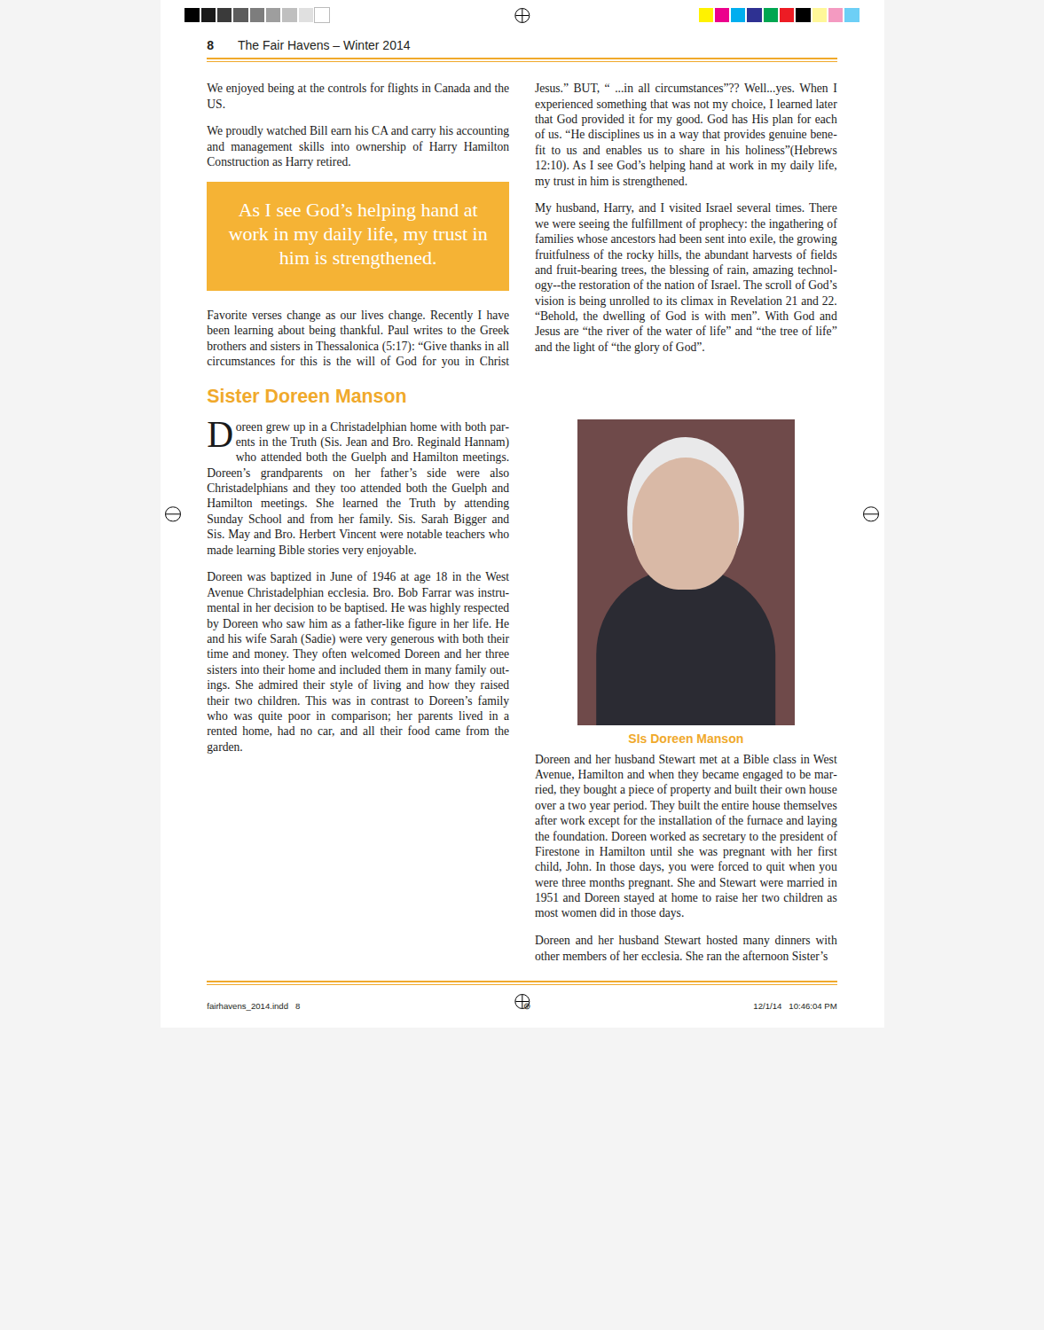8 The Fair Havens – Winter 2014
We enjoyed being at the controls for flights in Canada and the US.
We proudly watched Bill earn his CA and carry his accounting and management skills into ownership of Harry Hamilton Construction as Harry retired.
As I see God’s helping hand at work in my daily life, my trust in him is strengthened.
Favorite verses change as our lives change. Recently I have been learning about being thankful. Paul writes to the Greek brothers and sisters in Thessalonica (5:17): “Give thanks in all circumstances for this is the will of God for you in Christ Jesus.” BUT, “ ...in all circumstances”?? Well...yes. When I experienced something that was not my choice, I learned later that God provided it for my good. God has His plan for each of us. “He disciplines us in a way that provides genuine benefit to us and enables us to share in his holiness”(Hebrews 12:10). As I see God’s helping hand at work in my daily life, my trust in him is strengthened.
My husband, Harry, and I visited Israel several times. There we were seeing the fulfillment of prophecy: the ingathering of families whose ancestors had been sent into exile, the growing fruitfulness of the rocky hills, the abundant harvests of fields and fruit-bearing trees, the blessing of rain, amazing technology--the restoration of the nation of Israel. The scroll of God’s vision is being unrolled to its climax in Revelation 21 and 22. “Behold, the dwelling of God is with men”. With God and Jesus are “the river of the water of life” and “the tree of life” and the light of “the glory of God”.
Sister Doreen Manson
Doreen grew up in a Christadelphian home with both parents in the Truth (Sis. Jean and Bro. Reginald Hannam) who attended both the Guelph and Hamilton meetings. Doreen’s grandparents on her father’s side were also Christadelphians and they too attended both the Guelph and Hamilton meetings. She learned the Truth by attending Sunday School and from her family. Sis. Sarah Bigger and Sis. May and Bro. Herbert Vincent were notable teachers who made learning Bible stories very enjoyable.
Doreen was baptized in June of 1946 at age 18 in the West Avenue Christadelphian ecclesia. Bro. Bob Farrar was instrumental in her decision to be baptised. He was highly respected by Doreen who saw him as a father-like figure in her life. He and his wife Sarah (Sadie) were very generous with both their time and money. They often welcomed Doreen and her three sisters into their home and included them in many family outings. She admired their style of living and how they raised their two children. This was in contrast to Doreen’s family who was quite poor in comparison; her parents lived in a rented home, had no car, and all their food came from the garden.
SIs Doreen Manson
Doreen and her husband Stewart met at a Bible class in West Avenue, Hamilton and when they became engaged to be married, they bought a piece of property and built their own house over a two year period. They built the entire house themselves after work except for the installation of the furnace and laying the foundation. Doreen worked as secretary to the president of Firestone in Hamilton until she was pregnant with her first child, John. In those days, you were forced to quit when you were three months pregnant. She and Stewart were married in 1951 and Doreen stayed at home to raise her two children as most women did in those days.
Doreen and her husband Stewart hosted many dinners with other members of her ecclesia. She ran the afternoon Sister’s
fairhavens_2014.indd 8 ⊕ 12/1/14 10:46:04 PM